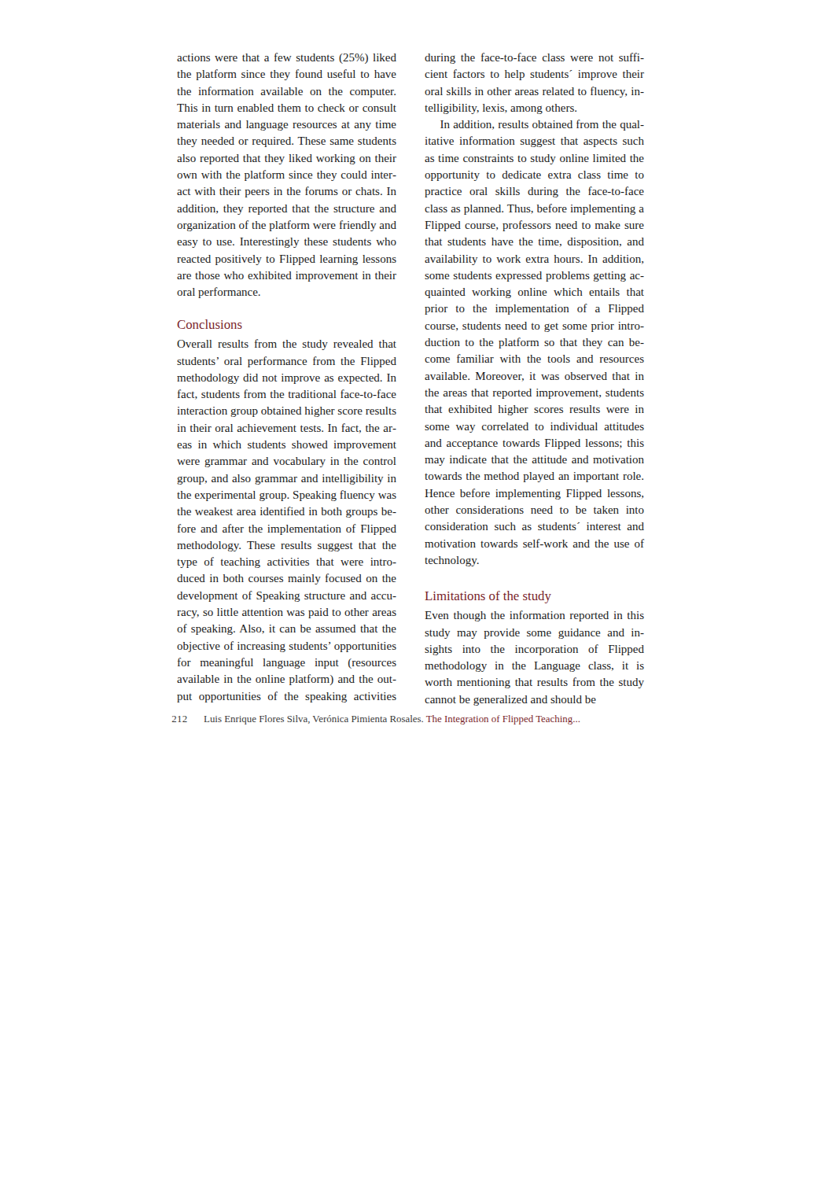actions were that a few students (25%) liked the platform since they found useful to have the information available on the computer. This in turn enabled them to check or consult materials and language resources at any time they needed or required. These same students also reported that they liked working on their own with the platform since they could interact with their peers in the forums or chats. In addition, they reported that the structure and organization of the platform were friendly and easy to use. Interestingly these students who reacted positively to Flipped learning lessons are those who exhibited improvement in their oral performance.
Conclusions
Overall results from the study revealed that students’ oral performance from the Flipped methodology did not improve as expected. In fact, students from the traditional face-to-face interaction group obtained higher score results in their oral achievement tests. In fact, the areas in which students showed improvement were grammar and vocabulary in the control group, and also grammar and intelligibility in the experimental group. Speaking fluency was the weakest area identified in both groups before and after the implementation of Flipped methodology. These results suggest that the type of teaching activities that were introduced in both courses mainly focused on the development of Speaking structure and accuracy, so little attention was paid to other areas of speaking. Also, it can be assumed that the objective of increasing students’ opportunities for meaningful language input (resources available in the online platform) and the output opportunities of the speaking activities during the face-to-face class were not sufficient factors to help students´ improve their oral skills in other areas related to fluency, intelligibility, lexis, among others.
In addition, results obtained from the qualitative information suggest that aspects such as time constraints to study online limited the opportunity to dedicate extra class time to practice oral skills during the face-to-face class as planned. Thus, before implementing a Flipped course, professors need to make sure that students have the time, disposition, and availability to work extra hours. In addition, some students expressed problems getting acquainted working online which entails that prior to the implementation of a Flipped course, students need to get some prior introduction to the platform so that they can become familiar with the tools and resources available. Moreover, it was observed that in the areas that reported improvement, students that exhibited higher scores results were in some way correlated to individual attitudes and acceptance towards Flipped lessons; this may indicate that the attitude and motivation towards the method played an important role. Hence before implementing Flipped lessons, other considerations need to be taken into consideration such as students´ interest and motivation towards self-work and the use of technology.
Limitations of the study
Even though the information reported in this study may provide some guidance and insights into the incorporation of Flipped methodology in the Language class, it is worth mentioning that results from the study cannot be generalized and should be
212 Luis Enrique Flores Silva, Verónica Pimienta Rosales. The Integration of Flipped Teaching...